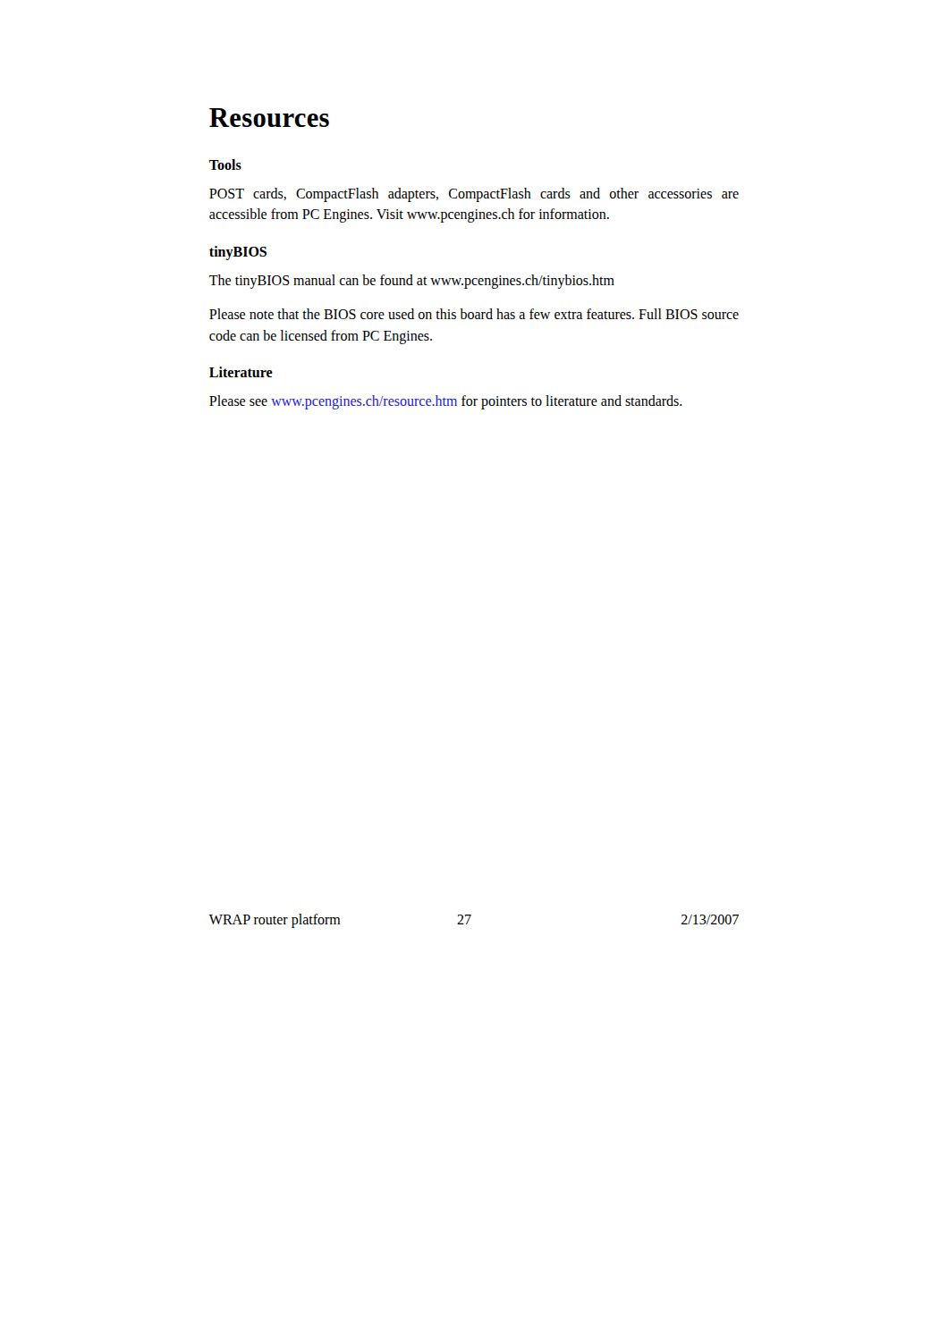Resources
Tools
POST cards, CompactFlash adapters, CompactFlash cards and other accessories are accessible from PC Engines. Visit www.pcengines.ch for information.
tinyBIOS
The tinyBIOS manual can be found at www.pcengines.ch/tinybios.htm
Please note that the BIOS core used on this board has a few extra features. Full BIOS source code can be licensed from PC Engines.
Literature
Please see www.pcengines.ch/resource.htm for pointers to literature and standards.
WRAP router platform
27
2/13/2007